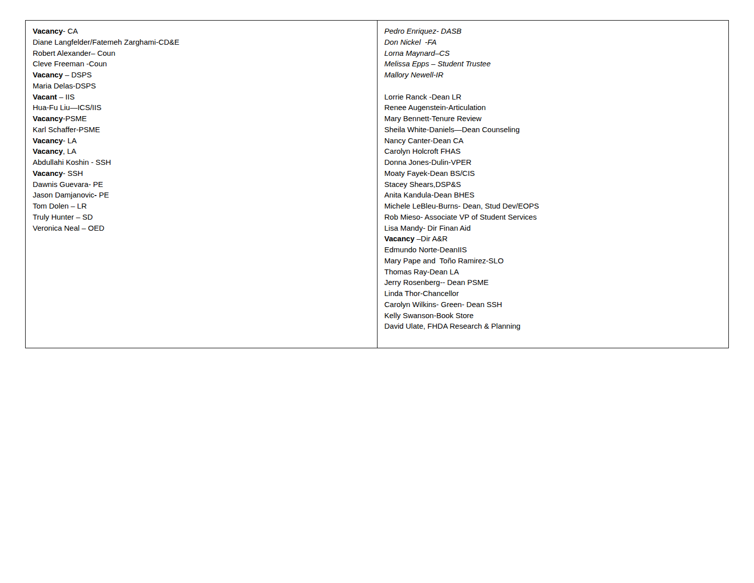| Vacancy - CA Diane Langfelder/Fatemeh Zarghami-CD&E Robert Alexander– Coun Cleve Freeman -Coun Vacancy – DSPS Maria Delas-DSPS Vacant – IIS Hua-Fu Liu—ICS/IIS Vacancy -PSME Karl Schaffer-PSME Vacancy - LA Vacancy , LA Abdullahi Koshin - SSH Vacancy - SSH Dawnis Guevara- PE Jason Damjanovic - PE Tom Dolen – LR Truly Hunter – SD Veronica Neal – OED | Pedro Enriquez- DASB Don Nickel -FA Lorna Maynard–CS Melissa Epps – Student Trustee Mallory Newell-IR Lorrie Ranck -Dean LR Renee Augenstein-Articulation Mary Bennett-Tenure Review Sheila White-Daniels—Dean Counseling Nancy Canter-Dean CA Carolyn Holcroft FHAS Donna Jones-Dulin-VPER Moaty Fayek-Dean BS/CIS Stacey Shears,DSP&S Anita Kandula-Dean BHES Michele LeBleu-Burns- Dean, Stud Dev/EOPS Rob Mieso- Associate VP of Student Services Lisa Mandy- Dir Finan Aid Vacancy –Dir A&R Edmundo Norte-DeanIIS Mary Pape and Toño Ramirez-SLO Thomas Ray-Dean LA Jerry Rosenberg-- Dean PSME Linda Thor-Chancellor Carolyn Wilkins- Green- Dean SSH Kelly Swanson-Book Store David Ulate, FHDA Research & Planning |